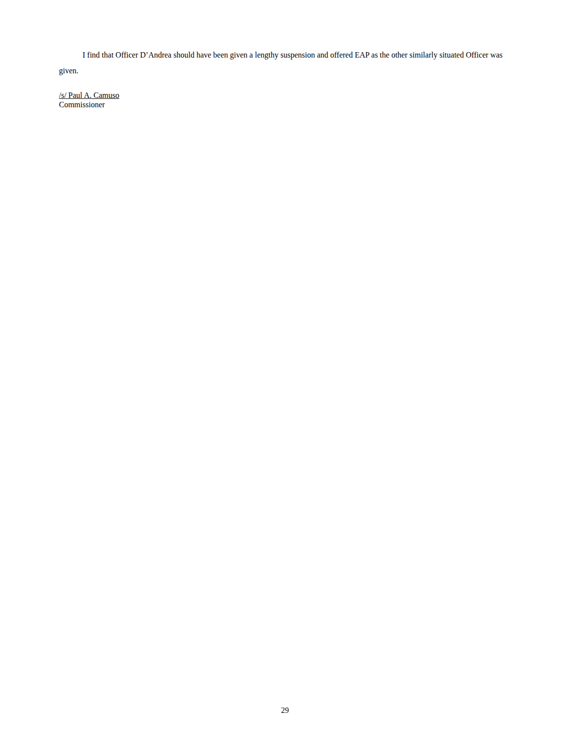I find that Officer D’Andrea should have been given a lengthy suspension and offered EAP as the other similarly situated Officer was given.
/s/ Paul A. Camuso
Commissioner
29